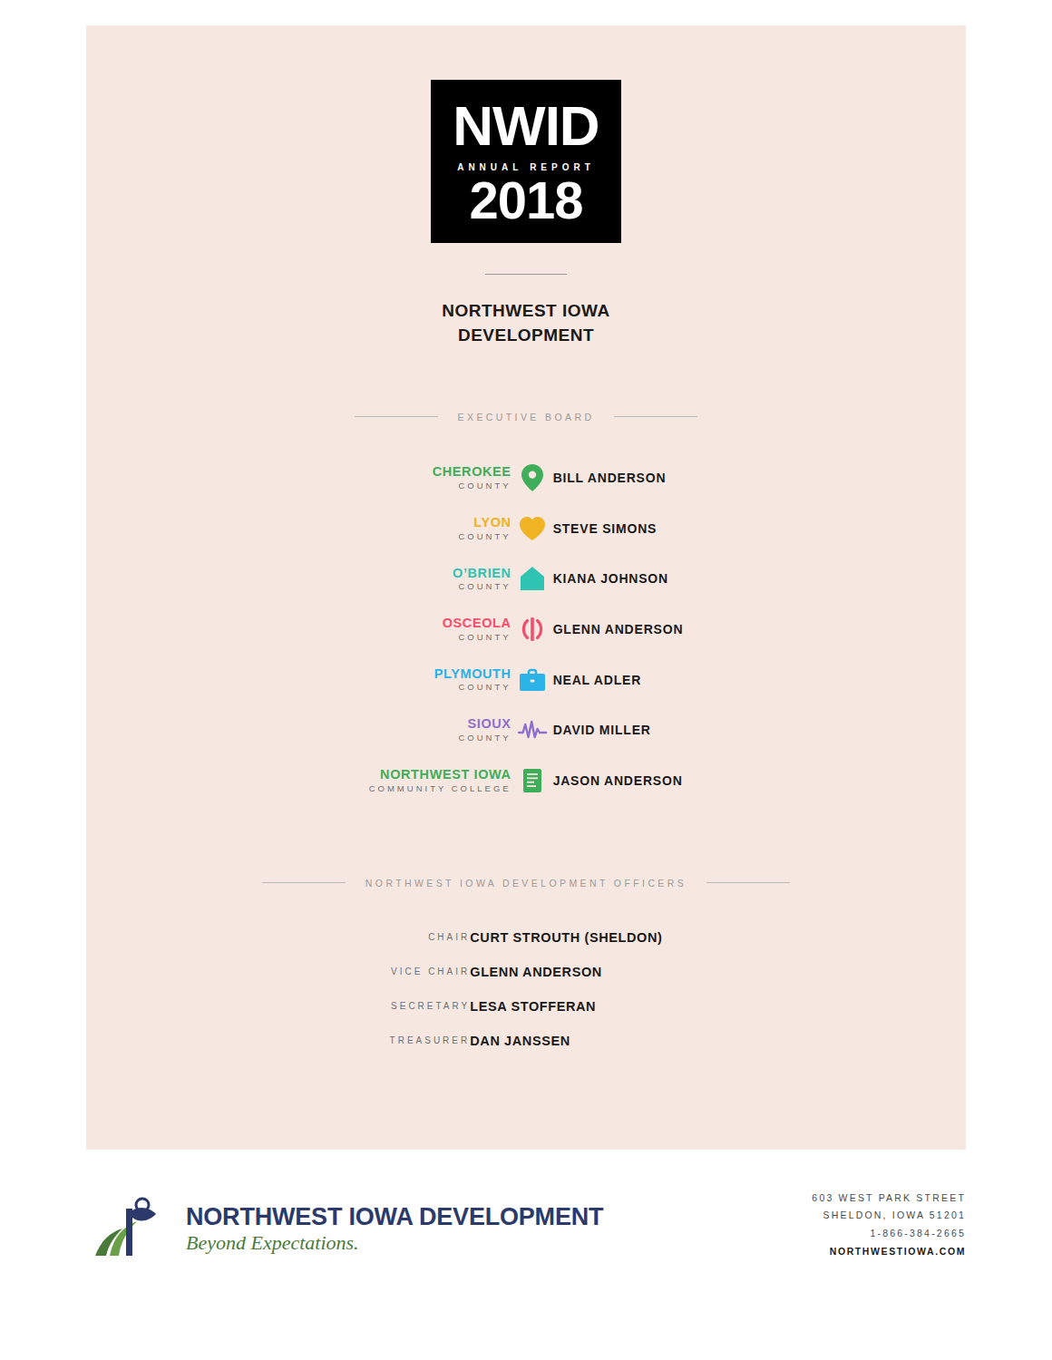NWID
ANNUAL REPORT
2018
NORTHWEST IOWA
DEVELOPMENT
EXECUTIVE BOARD
| CHEROKEE COUNTY | | BILL ANDERSON |
| LYON COUNTY | | STEVE SIMONS |
| O’BRIEN COUNTY | | KIANA JOHNSON |
| OSCEOLA COUNTY | | GLENN ANDERSON |
| PLYMOUTH COUNTY | | NEAL ADLER |
| SIOUX COUNTY | | DAVID MILLER |
| NORTHWEST IOWA COMMUNITY COLLEGE | | JASON ANDERSON |
NORTHWEST IOWA DEVELOPMENT OFFICERS
| CHAIR | CURT STROUTH (SHELDON) |
| VICE CHAIR | GLENN ANDERSON |
| SECRETARY | LESA STOFFERAN |
| TREASURER | DAN JANSSEN |
NORTHWEST IOWA DEVELOPMENT Beyond Expectations.
603 WEST PARK STREET
SHELDON, IOWA 51201
1-866-384-2665
NORTHWESTIOWA.COM